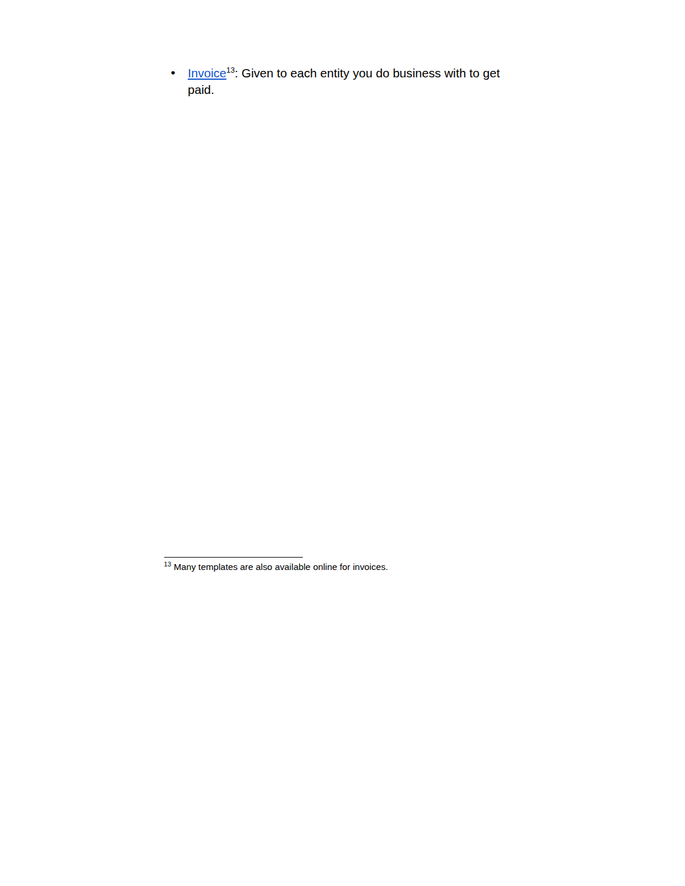Invoice13: Given to each entity you do business with to get paid.
13 Many templates are also available online for invoices.